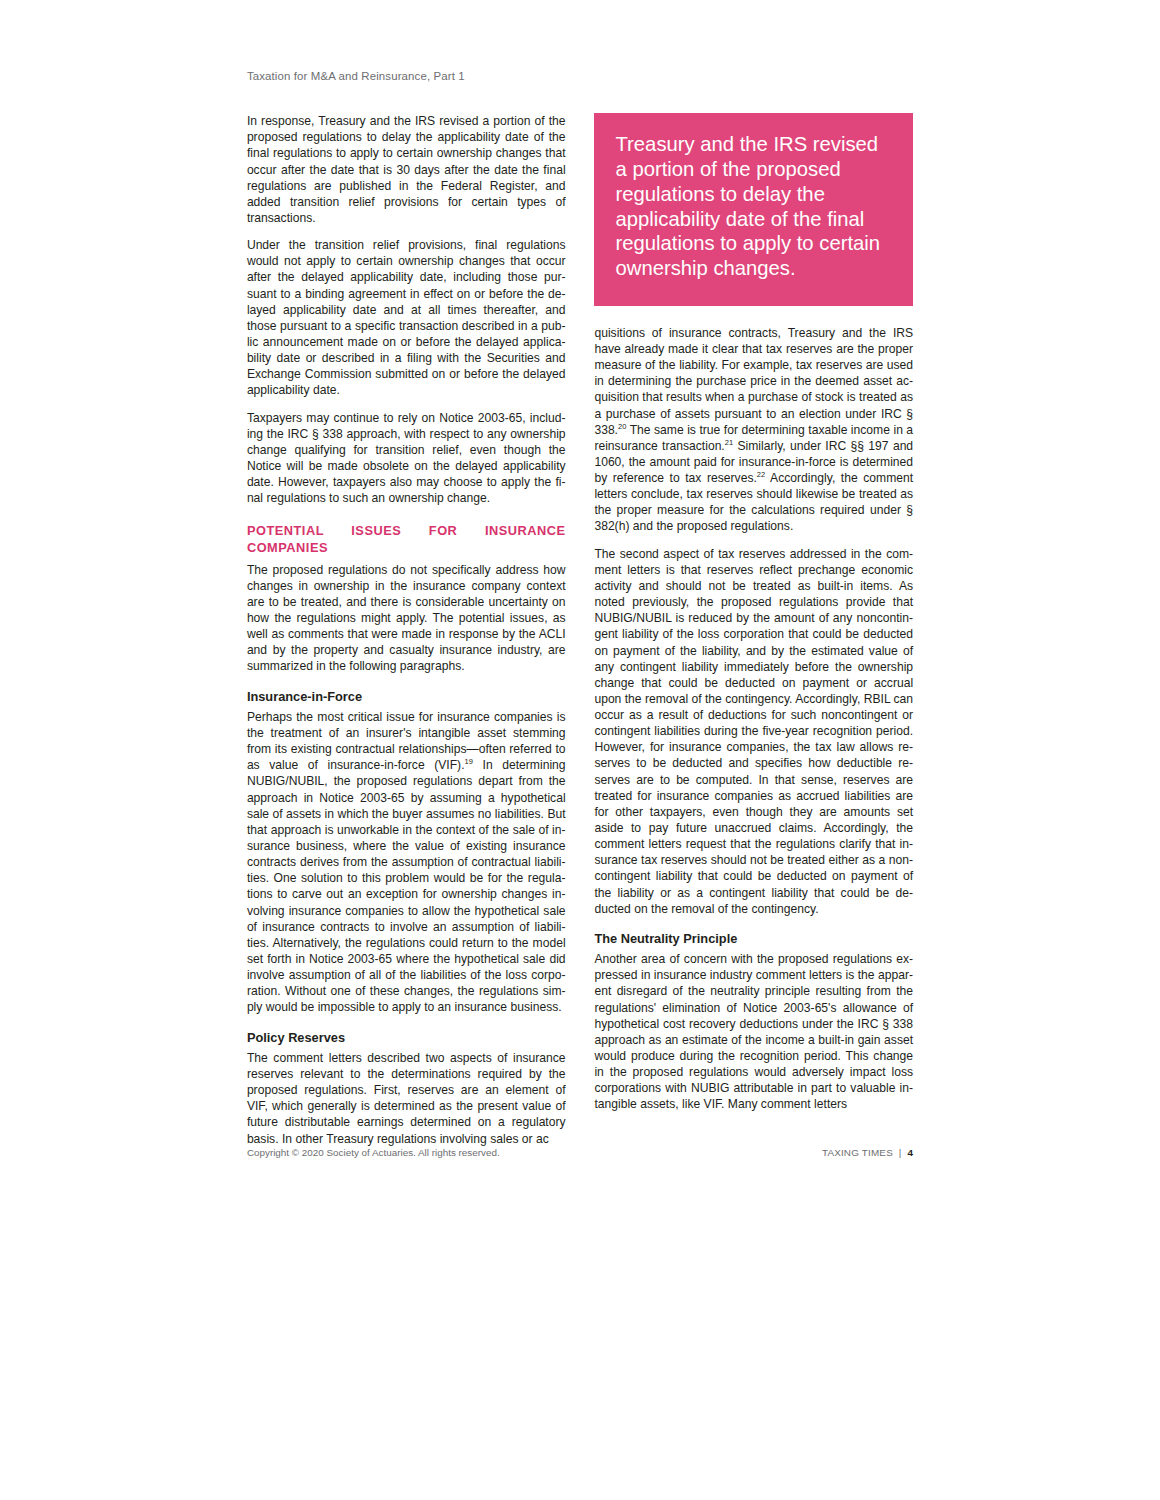Taxation for M&A and Reinsurance, Part 1
In response, Treasury and the IRS revised a portion of the proposed regulations to delay the applicability date of the final regulations to apply to certain ownership changes that occur after the date that is 30 days after the date the final regulations are published in the Federal Register, and added transition relief provisions for certain types of transactions.
Under the transition relief provisions, final regulations would not apply to certain ownership changes that occur after the delayed applicability date, including those pursuant to a binding agreement in effect on or before the delayed applicability date and at all times thereafter, and those pursuant to a specific transaction described in a public announcement made on or before the delayed applicability date or described in a filing with the Securities and Exchange Commission submitted on or before the delayed applicability date.
Taxpayers may continue to rely on Notice 2003-65, including the IRC § 338 approach, with respect to any ownership change qualifying for transition relief, even though the Notice will be made obsolete on the delayed applicability date. However, taxpayers also may choose to apply the final regulations to such an ownership change.
Potential Issues for Insurance Companies
The proposed regulations do not specifically address how changes in ownership in the insurance company context are to be treated, and there is considerable uncertainty on how the regulations might apply. The potential issues, as well as comments that were made in response by the ACLI and by the property and casualty insurance industry, are summarized in the following paragraphs.
Insurance-in-Force
Perhaps the most critical issue for insurance companies is the treatment of an insurer's intangible asset stemming from its existing contractual relationships—often referred to as value of insurance-in-force (VIF).19 In determining NUBIG/NUBIL, the proposed regulations depart from the approach in Notice 2003-65 by assuming a hypothetical sale of assets in which the buyer assumes no liabilities. But that approach is unworkable in the context of the sale of insurance business, where the value of existing insurance contracts derives from the assumption of contractual liabilities. One solution to this problem would be for the regulations to carve out an exception for ownership changes involving insurance companies to allow the hypothetical sale of insurance contracts to involve an assumption of liabilities. Alternatively, the regulations could return to the model set forth in Notice 2003-65 where the hypothetical sale did involve assumption of all of the liabilities of the loss corporation. Without one of these changes, the regulations simply would be impossible to apply to an insurance business.
Policy Reserves
The comment letters described two aspects of insurance reserves relevant to the determinations required by the proposed regulations. First, reserves are an element of VIF, which generally is determined as the present value of future distributable earnings determined on a regulatory basis. In other Treasury regulations involving sales or ac
Treasury and the IRS revised a portion of the proposed regulations to delay the applicability date of the final regulations to apply to certain ownership changes.
quisitions of insurance contracts, Treasury and the IRS have already made it clear that tax reserves are the proper measure of the liability. For example, tax reserves are used in determining the purchase price in the deemed asset acquisition that results when a purchase of stock is treated as a purchase of assets pursuant to an election under IRC § 338.20 The same is true for determining taxable income in a reinsurance transaction.21 Similarly, under IRC §§ 197 and 1060, the amount paid for insurance-in-force is determined by reference to tax reserves.22 Accordingly, the comment letters conclude, tax reserves should likewise be treated as the proper measure for the calculations required under § 382(h) and the proposed regulations.
The second aspect of tax reserves addressed in the comment letters is that reserves reflect prechange economic activity and should not be treated as built-in items. As noted previously, the proposed regulations provide that NUBIG/NUBIL is reduced by the amount of any noncontingent liability of the loss corporation that could be deducted on payment of the liability, and by the estimated value of any contingent liability immediately before the ownership change that could be deducted on payment or accrual upon the removal of the contingency. Accordingly, RBIL can occur as a result of deductions for such noncontingent or contingent liabilities during the five-year recognition period. However, for insurance companies, the tax law allows reserves to be deducted and specifies how deductible reserves are to be computed. In that sense, reserves are treated for insurance companies as accrued liabilities are for other taxpayers, even though they are amounts set aside to pay future unaccrued claims. Accordingly, the comment letters request that the regulations clarify that insurance tax reserves should not be treated either as a noncontingent liability that could be deducted on payment of the liability or as a contingent liability that could be deducted on the removal of the contingency.
The Neutrality Principle
Another area of concern with the proposed regulations expressed in insurance industry comment letters is the apparent disregard of the neutrality principle resulting from the regulations' elimination of Notice 2003-65's allowance of hypothetical cost recovery deductions under the IRC § 338 approach as an estimate of the income a built-in gain asset would produce during the recognition period. This change in the proposed regulations would adversely impact loss corporations with NUBIG attributable in part to valuable intangible assets, like VIF. Many comment letters
Copyright © 2020 Society of Actuaries. All rights reserved.
TAXING TIMES | 4